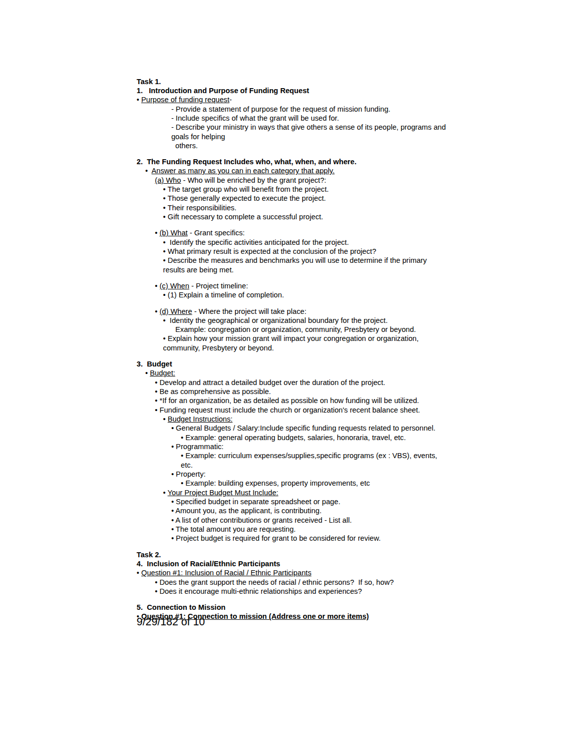Task 1.
1. Introduction and Purpose of Funding Request
• Purpose of funding request-
- Provide a statement of purpose for the request of mission funding.
- Include specifics of what the grant will be used for.
- Describe your ministry in ways that give others a sense of its people, programs and goals for helping
others.
2. The Funding Request Includes who, what, when, and where.
• Answer as many as you can in each category that apply.
(a) Who - Who will be enriched by the grant project?:
• The target group who will benefit from the project.
• Those generally expected to execute the project.
• Their responsibilities.
• Gift necessary to complete a successful project.
• (b) What - Grant specifics:
• Identify the specific activities anticipated for the project.
• What primary result is expected at the conclusion of the project?
• Describe the measures and benchmarks you will use to determine if the primary results are being met.
• (c) When - Project timeline:
• (1) Explain a timeline of completion.
• (d) Where - Where the project will take place:
• Identity the geographical or organizational boundary for the project.
Example: congregation or organization, community, Presbytery or beyond.
• Explain how your mission grant will impact your congregation or organization, community, Presbytery or beyond.
3. Budget
• Budget:
• Develop and attract a detailed budget over the duration of the project.
• Be as comprehensive as possible.
• *If for an organization, be as detailed as possible on how funding will be utilized.
• Funding request must include the church or organization's recent balance sheet.
• Budget Instructions:
• General Budgets / Salary:Include specific funding requests related to personnel.
• Example: general operating budgets, salaries, honoraria, travel, etc.
• Programmatic:
• Example: curriculum expenses/supplies,specific programs (ex : VBS), events, etc.
• Property:
• Example: building expenses, property improvements, etc
• Your Project Budget Must Include:
• Specified budget in separate spreadsheet or page.
• Amount you, as the applicant, is contributing.
• A list of other contributions or grants received - List all.
• The total amount you are requesting.
• Project budget is required for grant to be considered for review.
Task 2.
4. Inclusion of Racial/Ethnic Participants
• Question #1: Inclusion of Racial / Ethnic Participants
• Does the grant support the needs of racial / ethnic persons? If so, how?
• Does it encourage multi-ethnic relationships and experiences?
5. Connection to Mission
• Question #1: Connection to mission (Address one or more items)
9/29/18 2 of 10